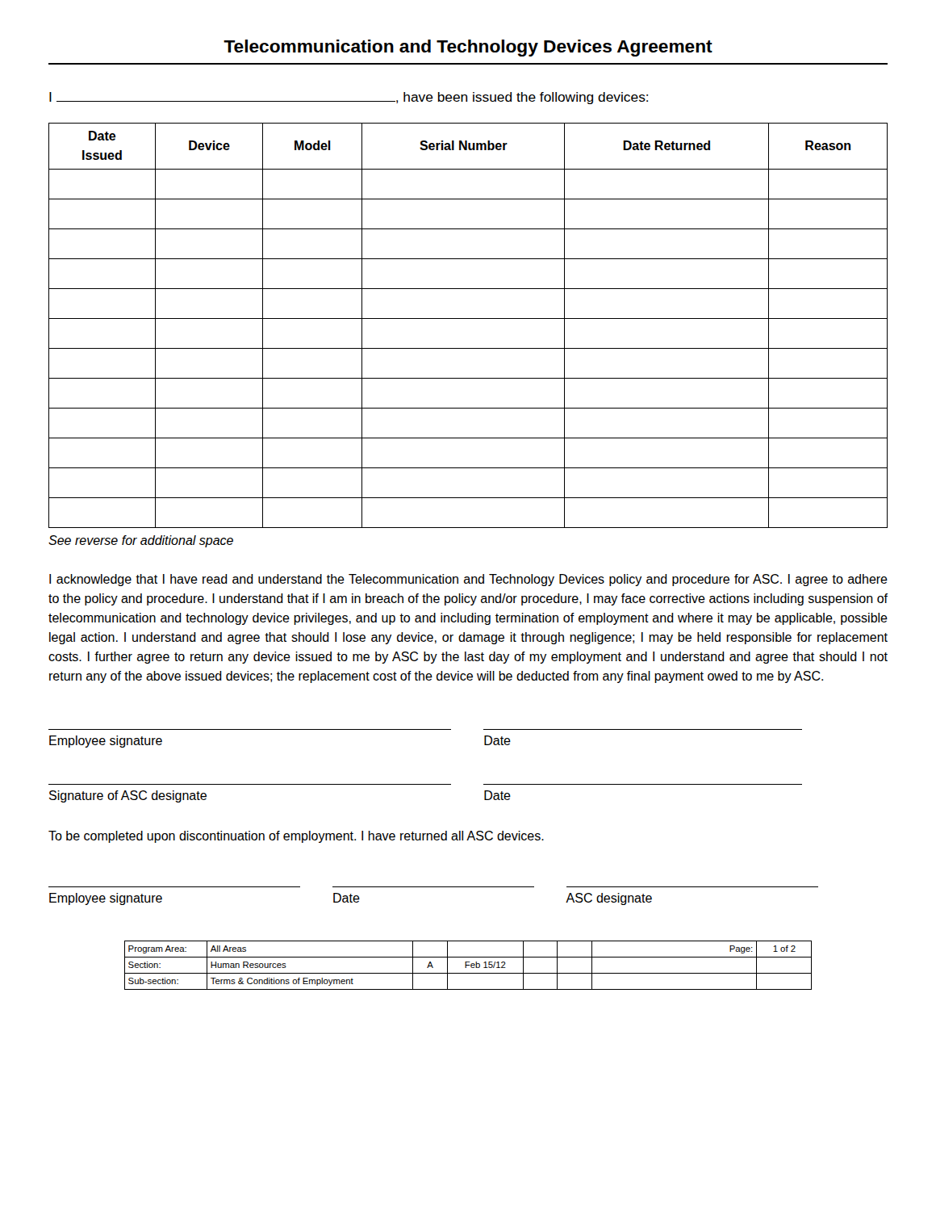Telecommunication and Technology Devices Agreement
I , have been issued the following devices:
| Date Issued | Device | Model | Serial Number | Date Returned | Reason |
| --- | --- | --- | --- | --- | --- |
See reverse for additional space
I acknowledge that I have read and understand the Telecommunication and Technology Devices policy and procedure for ASC. I agree to adhere to the policy and procedure. I understand that if I am in breach of the policy and/or procedure, I may face corrective actions including suspension of telecommunication and technology device privileges, and up to and including termination of employment and where it may be applicable, possible legal action. I understand and agree that should I lose any device, or damage it through negligence; I may be held responsible for replacement costs. I further agree to return any device issued to me by ASC by the last day of my employment and I understand and agree that should I not return any of the above issued devices; the replacement cost of the device will be deducted from any final payment owed to me by ASC.
Employee signature Date
Signature of ASC designate Date
To be completed upon discontinuation of employment. I have returned all ASC devices.
Employee signature
Date
ASC designate
| Program Area: | All Areas | | | | | Page: | 1 of 2 |
| Section: | Human Resources | A | Feb 15/12 | | | | |
| Sub-section: | Terms & Conditions of Employment | | | | | | |